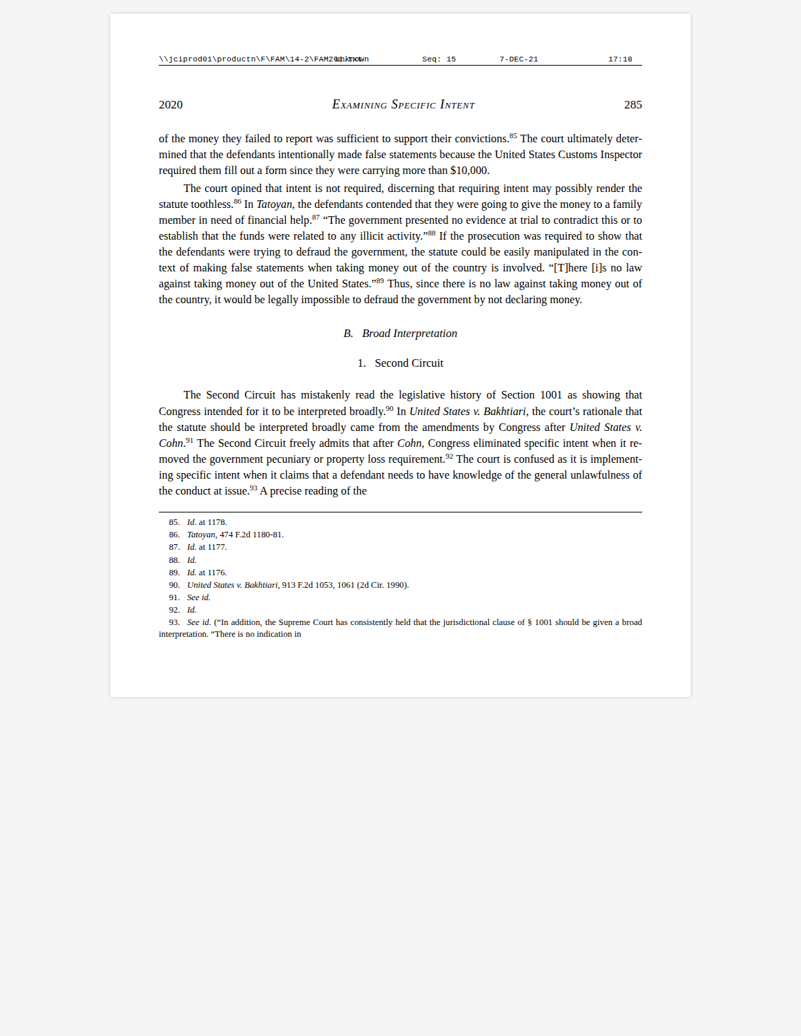\\jciprod01\productn\F\FAM\14-2\FAM201.txt unknown Seq: 157-DEC-2117:18
2020 Examining Specific Intent 285
of the money they failed to report was sufficient to support their convictions.85 The court ultimately determined that the defendants intentionally made false statements because the United States Customs Inspector required them fill out a form since they were carrying more than $10,000.
The court opined that intent is not required, discerning that requiring intent may possibly render the statute toothless.86 In Tatoyan, the defendants contended that they were going to give the money to a family member in need of financial help.87 “The government presented no evidence at trial to contradict this or to establish that the funds were related to any illicit activity.”88 If the prosecution was required to show that the defendants were trying to defraud the government, the statute could be easily manipulated in the context of making false statements when taking money out of the country is involved. “[T]here [i]s no law against taking money out of the United States.”89 Thus, since there is no law against taking money out of the country, it would be legally impossible to defraud the government by not declaring money.
B. Broad Interpretation
1. Second Circuit
The Second Circuit has mistakenly read the legislative history of Section 1001 as showing that Congress intended for it to be interpreted broadly.90 In United States v. Bakhtiari, the court’s rationale that the statute should be interpreted broadly came from the amendments by Congress after United States v. Cohn.91 The Second Circuit freely admits that after Cohn, Congress eliminated specific intent when it removed the government pecuniary or property loss requirement.92 The court is confused as it is implementing specific intent when it claims that a defendant needs to have knowledge of the general unlawfulness of the conduct at issue.93 A precise reading of the
85. Id. at 1178.
86. Tatoyan, 474 F.2d 1180-81.
87. Id. at 1177.
88. Id.
89. Id. at 1176.
90. United States v. Bakhtiari, 913 F.2d 1053, 1061 (2d Cir. 1990).
91. See id.
92. Id.
93. See id. (“In addition, the Supreme Court has consistently held that the jurisdictional clause of § 1001 should be given a broad interpretation. “There is no indication in